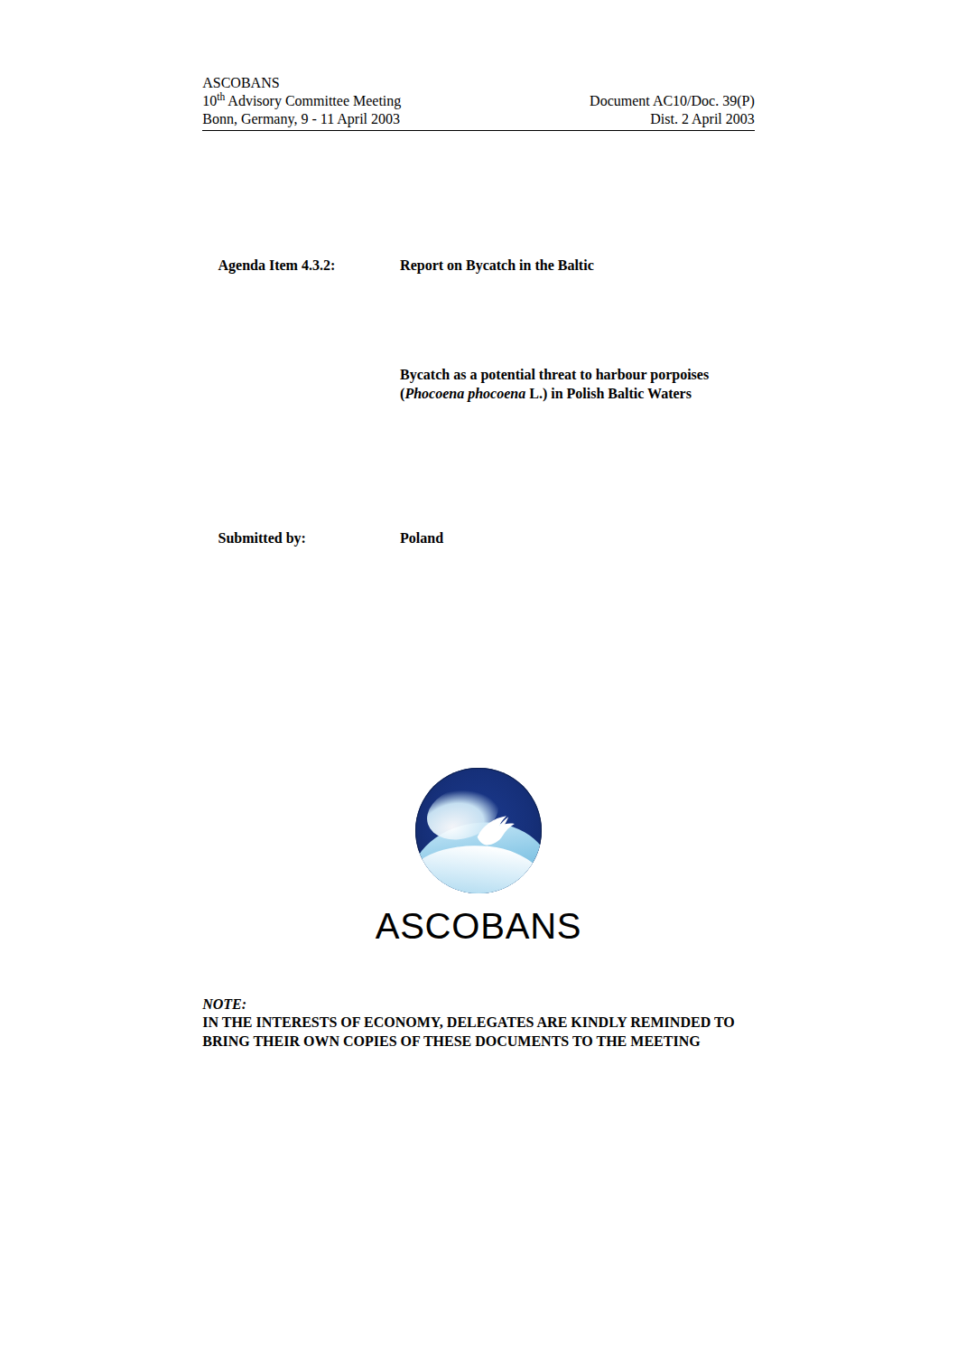| ASCOBANS | |
| 10 th Advisory Committee Meeting | Document AC10/Doc. 39(P) |
| Bonn, Germany, 9 - 11 April 2003 | Dist. 2 April 2003 |
Agenda Item 4.3.2:
Report on Bycatch in the Baltic
Bycatch as a potential threat to harbour porpoises
(Phocoena phocoena L.) in Polish Baltic Waters
Submitted by:
Poland
ASCOBANS
NOTE:
IN THE INTERESTS OF ECONOMY, DELEGATES ARE KINDLY REMINDED TO BRING THEIR OWN COPIES OF THESE DOCUMENTS TO THE MEETING